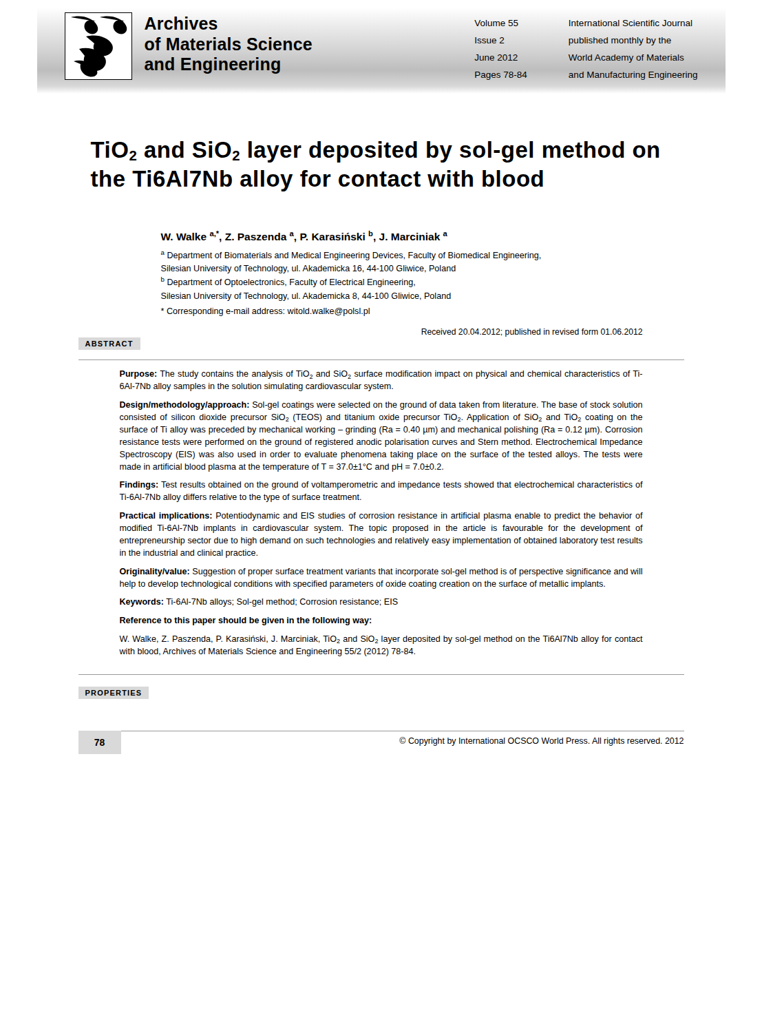Archives
of Materials Science
and Engineering
Volume 55
Issue 2
June 2012
Pages 78-84
International Scientific Journal
published monthly by the
World Academy of Materials
and Manufacturing Engineering
TiO2 and SiO2 layer deposited by sol-gel method on the Ti6Al7Nb alloy for contact with blood
W. Walke a,*, Z. Paszenda a, P. Karasiński b, J. Marciniak a
a Department of Biomaterials and Medical Engineering Devices, Faculty of Biomedical Engineering,
Silesian University of Technology, ul. Akademicka 16, 44-100 Gliwice, Poland
b Department of Optoelectronics, Faculty of Electrical Engineering,
Silesian University of Technology, ul. Akademicka 8, 44-100 Gliwice, Poland
* Corresponding e-mail address: witold.walke@polsl.pl
Received 20.04.2012; published in revised form 01.06.2012
ABSTRACT
Purpose: The study contains the analysis of TiO2 and SiO2 surface modification impact on physical and chemical characteristics of Ti-6Al-7Nb alloy samples in the solution simulating cardiovascular system.
Design/methodology/approach: Sol-gel coatings were selected on the ground of data taken from literature. The base of stock solution consisted of silicon dioxide precursor SiO2 (TEOS) and titanium oxide precursor TiO2. Application of SiO2 and TiO2 coating on the surface of Ti alloy was preceded by mechanical working – grinding (Ra = 0.40 µm) and mechanical polishing (Ra = 0.12 µm). Corrosion resistance tests were performed on the ground of registered anodic polarisation curves and Stern method. Electrochemical Impedance Spectroscopy (EIS) was also used in order to evaluate phenomena taking place on the surface of the tested alloys. The tests were made in artificial blood plasma at the temperature of T = 37.0±1°C and pH = 7.0±0.2.
Findings: Test results obtained on the ground of voltamperometric and impedance tests showed that electrochemical characteristics of Ti-6Al-7Nb alloy differs relative to the type of surface treatment.
Practical implications: Potentiodynamic and EIS studies of corrosion resistance in artificial plasma enable to predict the behavior of modified Ti-6Al-7Nb implants in cardiovascular system. The topic proposed in the article is favourable for the development of entrepreneurship sector due to high demand on such technologies and relatively easy implementation of obtained laboratory test results in the industrial and clinical practice.
Originality/value: Suggestion of proper surface treatment variants that incorporate sol-gel method is of perspective significance and will help to develop technological conditions with specified parameters of oxide coating creation on the surface of metallic implants.
Keywords: Ti-6Al-7Nb alloys; Sol-gel method; Corrosion resistance; EIS
Reference to this paper should be given in the following way:
W. Walke, Z. Paszenda, P. Karasiński, J. Marciniak, TiO2 and SiO2 layer deposited by sol-gel method on the Ti6Al7Nb alloy for contact with blood, Archives of Materials Science and Engineering 55/2 (2012) 78-84.
PROPERTIES
78
© Copyright by International OCSCO World Press. All rights reserved. 2012